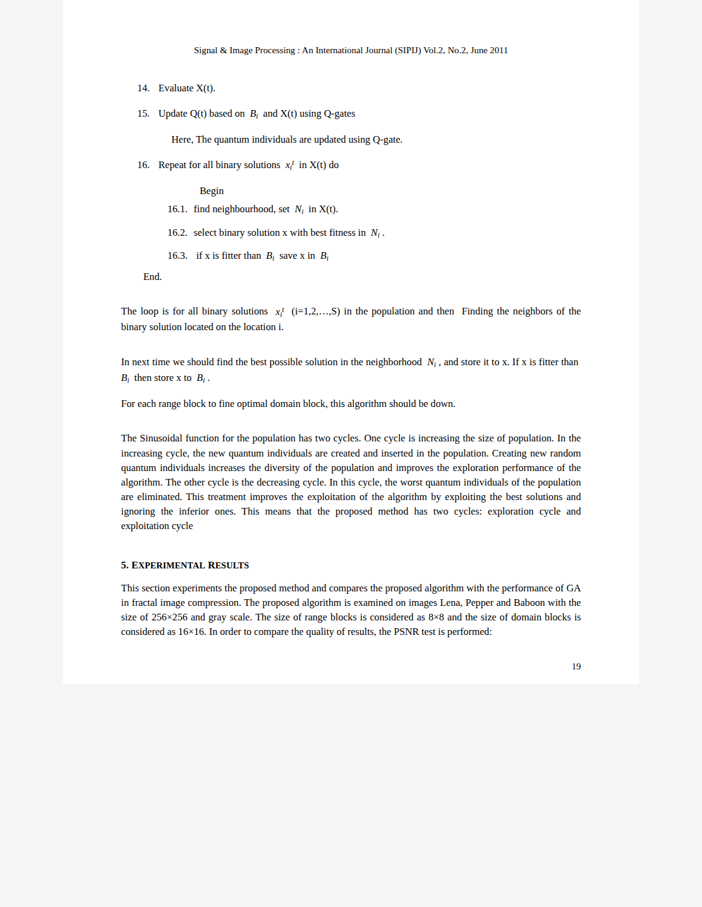Signal & Image Processing : An International Journal (SIPIJ) Vol.2, No.2, June 2011
14. Evaluate X(t).
15. Update Q(t) based on Bi and X(t) using Q-gates
Here, The quantum individuals are updated using Q-gate.
16. Repeat for all binary solutions xit in X(t) do
Begin
16.1. find neighbourhood, set Ni in X(t).
16.2. select binary solution x with best fitness in Ni .
16.3. if x is fitter than Bi save x in Bi
End.
The loop is for all binary solutions xit (i=1,2,…,S) in the population and then Finding the neighbors of the binary solution located on the location i.
In next time we should find the best possible solution in the neighborhood Ni , and store it to x. If x is fitter than Bi then store x to Bi .
For each range block to fine optimal domain block, this algorithm should be down.
The Sinusoidal function for the population has two cycles. One cycle is increasing the size of population. In the increasing cycle, the new quantum individuals are created and inserted in the population. Creating new random quantum individuals increases the diversity of the population and improves the exploration performance of the algorithm. The other cycle is the decreasing cycle. In this cycle, the worst quantum individuals of the population are eliminated. This treatment improves the exploitation of the algorithm by exploiting the best solutions and ignoring the inferior ones. This means that the proposed method has two cycles: exploration cycle and exploitation cycle
5. EXPERIMENTAL RESULTS
This section experiments the proposed method and compares the proposed algorithm with the performance of GA in fractal image compression. The proposed algorithm is examined on images Lena, Pepper and Baboon with the size of 256×256 and gray scale. The size of range blocks is considered as 8×8 and the size of domain blocks is considered as 16×16. In order to compare the quality of results, the PSNR test is performed:
19